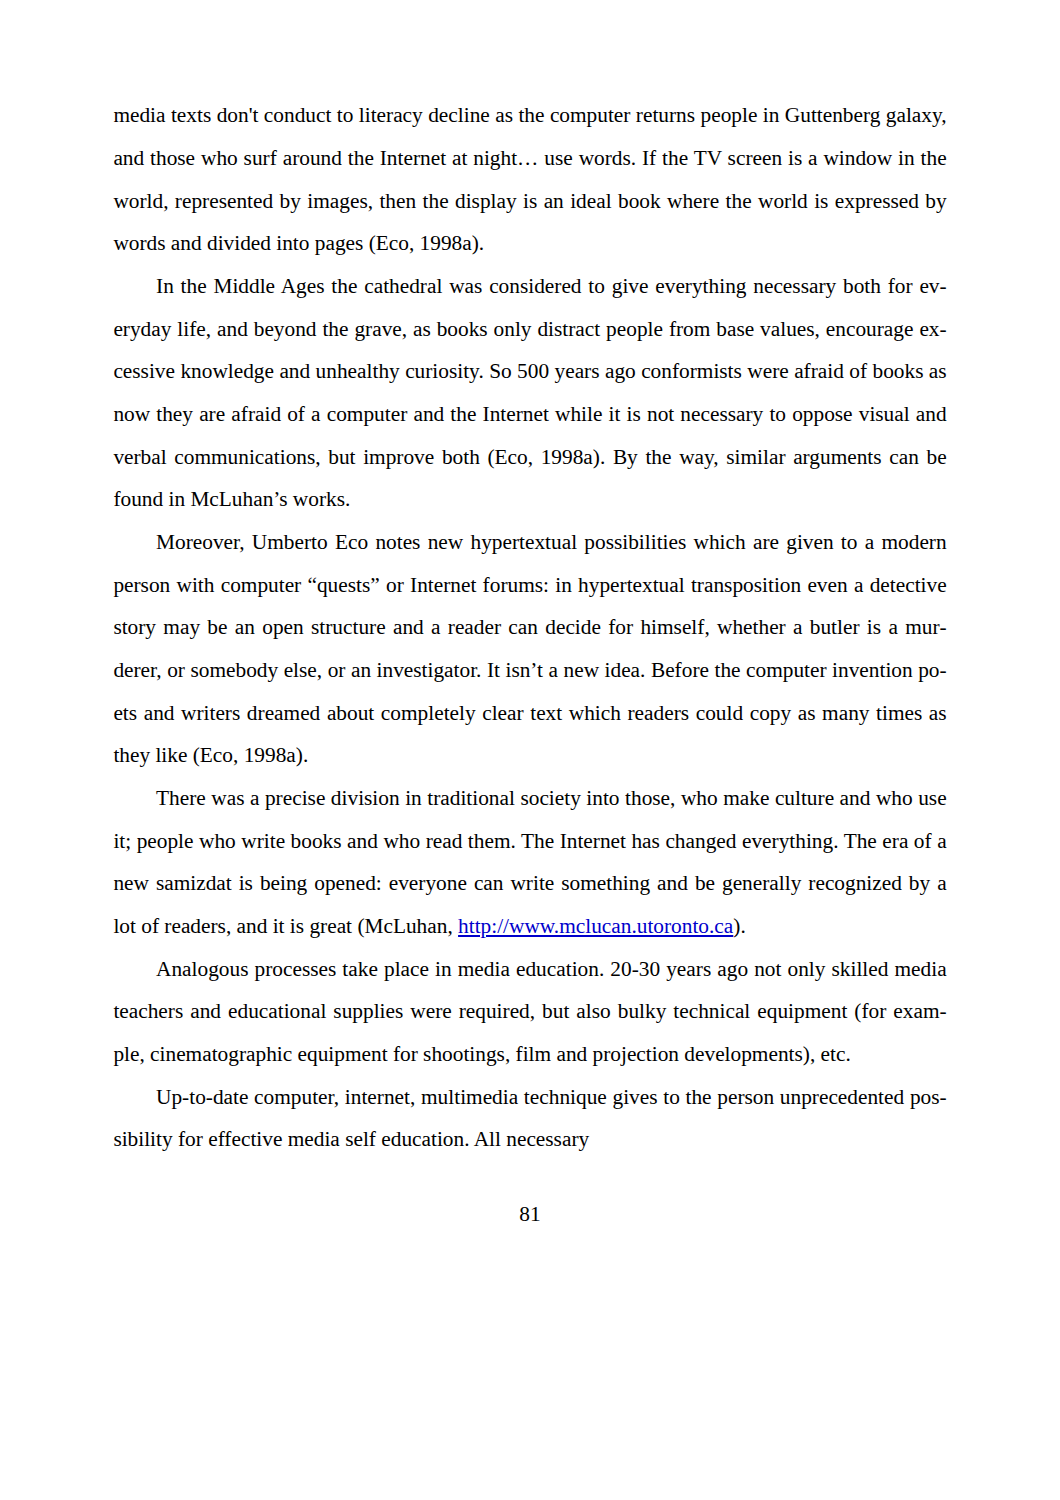media texts don't conduct to literacy decline as the computer returns people in Guttenberg galaxy, and those who surf around the Internet at night… use words. If the TV screen is a window in the world, represented by images, then the display is an ideal book where the world is expressed by words and divided into pages (Eco, 1998a).
In the Middle Ages the cathedral was considered to give everything necessary both for everyday life, and beyond the grave, as books only distract people from base values, encourage excessive knowledge and unhealthy curiosity. So 500 years ago conformists were afraid of books as now they are afraid of a computer and the Internet while it is not necessary to oppose visual and verbal communications, but improve both (Eco, 1998a). By the way, similar arguments can be found in McLuhan’s works.
Moreover, Umberto Eco notes new hypertextual possibilities which are given to a modern person with computer “quests” or Internet forums: in hypertextual transposition even a detective story may be an open structure and a reader can decide for himself, whether a butler is a murderer, or somebody else, or an investigator. It isn’t a new idea. Before the computer invention poets and writers dreamed about completely clear text which readers could copy as many times as they like (Eco, 1998a).
There was a precise division in traditional society into those, who make culture and who use it; people who write books and who read them. The Internet has changed everything. The era of a new samizdat is being opened: everyone can write something and be generally recognized by a lot of readers, and it is great (McLuhan, http://www.mclucan.utoronto.ca).
Analogous processes take place in media education. 20-30 years ago not only skilled media teachers and educational supplies were required, but also bulky technical equipment (for example, cinematographic equipment for shootings, film and projection developments), etc.
Up-to-date computer, internet, multimedia technique gives to the person unprecedented possibility for effective media self education. All necessary
81